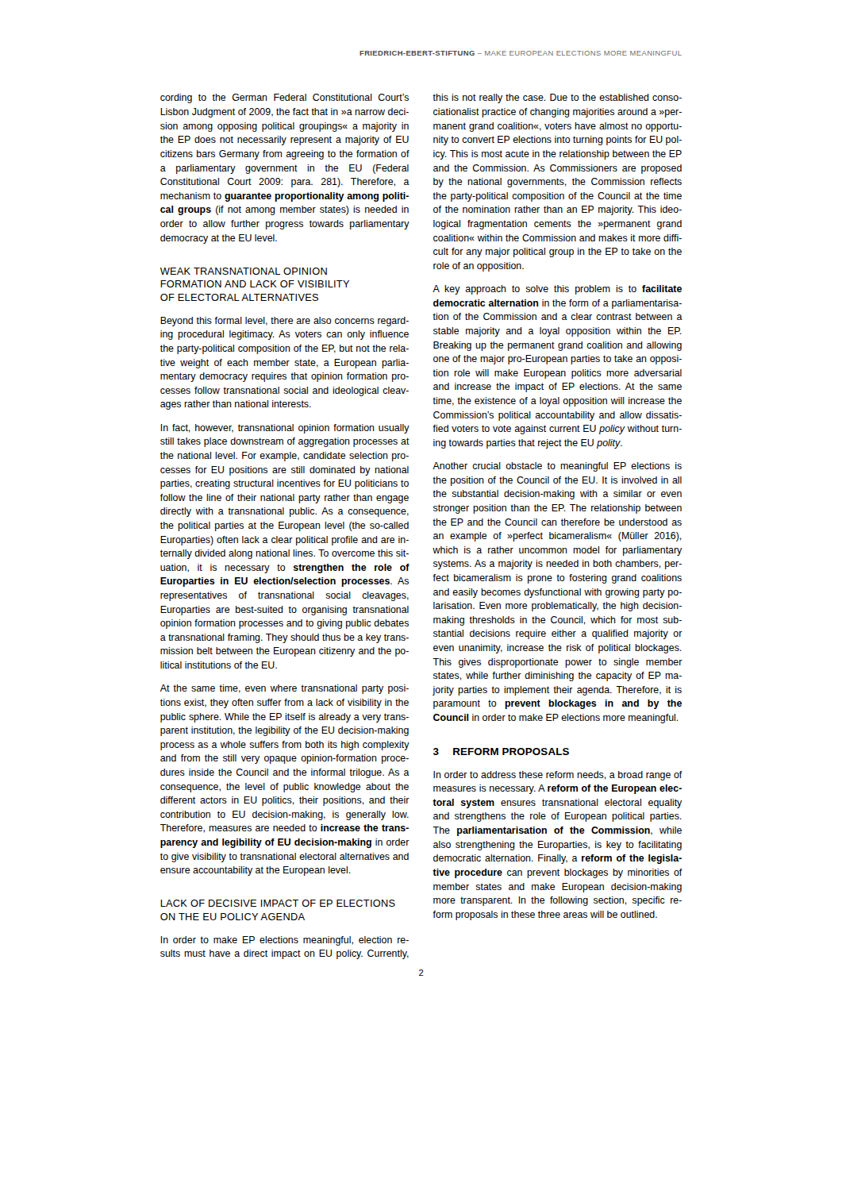FRIEDRICH-EBERT-STIFTUNG – MAKE EUROPEAN ELECTIONS MORE MEANINGFUL
cording to the German Federal Constitutional Court’s Lisbon Judgment of 2009, the fact that in »a narrow decision among opposing political groupings« a majority in the EP does not necessarily represent a majority of EU citizens bars Germany from agreeing to the formation of a parliamentary government in the EU (Federal Constitutional Court 2009: para. 281). Therefore, a mechanism to guarantee proportionality among political groups (if not among member states) is needed in order to allow further progress towards parliamentary democracy at the EU level.
WEAK TRANSNATIONAL OPINION
FORMATION AND LACK OF VISIBILITY
OF ELECTORAL ALTERNATIVES
Beyond this formal level, there are also concerns regarding procedural legitimacy. As voters can only influence the party-political composition of the EP, but not the relative weight of each member state, a European parliamentary democracy requires that opinion formation processes follow transnational social and ideological cleavages rather than national interests.
In fact, however, transnational opinion formation usually still takes place downstream of aggregation processes at the national level. For example, candidate selection processes for EU positions are still dominated by national parties, creating structural incentives for EU politicians to follow the line of their national party rather than engage directly with a transnational public. As a consequence, the political parties at the European level (the so-called Europarties) often lack a clear political profile and are internally divided along national lines. To overcome this situation, it is necessary to strengthen the role of Europarties in EU election/selection processes. As representatives of transnational social cleavages, Europarties are best-suited to organising transnational opinion formation processes and to giving public debates a transnational framing. They should thus be a key transmission belt between the European citizenry and the political institutions of the EU.
At the same time, even where transnational party positions exist, they often suffer from a lack of visibility in the public sphere. While the EP itself is already a very transparent institution, the legibility of the EU decision-making process as a whole suffers from both its high complexity and from the still very opaque opinion-formation procedures inside the Council and the informal trilogue. As a consequence, the level of public knowledge about the different actors in EU politics, their positions, and their contribution to EU decision-making, is generally low. Therefore, measures are needed to increase the transparency and legibility of EU decision-making in order to give visibility to transnational electoral alternatives and ensure accountability at the European level.
LACK OF DECISIVE IMPACT OF EP ELECTIONS
ON THE EU POLICY AGENDA
In order to make EP elections meaningful, election results must have a direct impact on EU policy. Currently, this is not really the case. Due to the established consociationalist practice of changing majorities around a »permanent grand coalition«, voters have almost no opportunity to convert EP elections into turning points for EU policy. This is most acute in the relationship between the EP and the Commission. As Commissioners are proposed by the national governments, the Commission reflects the party-political composition of the Council at the time of the nomination rather than an EP majority. This ideological fragmentation cements the »permanent grand coalition« within the Commission and makes it more difficult for any major political group in the EP to take on the role of an opposition.
A key approach to solve this problem is to facilitate democratic alternation in the form of a parliamentarisation of the Commission and a clear contrast between a stable majority and a loyal opposition within the EP. Breaking up the permanent grand coalition and allowing one of the major pro-European parties to take an opposition role will make European politics more adversarial and increase the impact of EP elections. At the same time, the existence of a loyal opposition will increase the Commission’s political accountability and allow dissatisfied voters to vote against current EU policy without turning towards parties that reject the EU polity.
Another crucial obstacle to meaningful EP elections is the position of the Council of the EU. It is involved in all the substantial decision-making with a similar or even stronger position than the EP. The relationship between the EP and the Council can therefore be understood as an example of »perfect bicameralism« (Müller 2016), which is a rather uncommon model for parliamentary systems. As a majority is needed in both chambers, perfect bicameralism is prone to fostering grand coalitions and easily becomes dysfunctional with growing party polarisation. Even more problematically, the high decision-making thresholds in the Council, which for most substantial decisions require either a qualified majority or even unanimity, increase the risk of political blockages. This gives disproportionate power to single member states, while further diminishing the capacity of EP majority parties to implement their agenda. Therefore, it is paramount to prevent blockages in and by the Council in order to make EP elections more meaningful.
3 REFORM PROPOSALS
In order to address these reform needs, a broad range of measures is necessary. A reform of the European electoral system ensures transnational electoral equality and strengthens the role of European political parties. The parliamentarisation of the Commission, while also strengthening the Europarties, is key to facilitating democratic alternation. Finally, a reform of the legislative procedure can prevent blockages by minorities of member states and make European decision-making more transparent. In the following section, specific reform proposals in these three areas will be outlined.
2